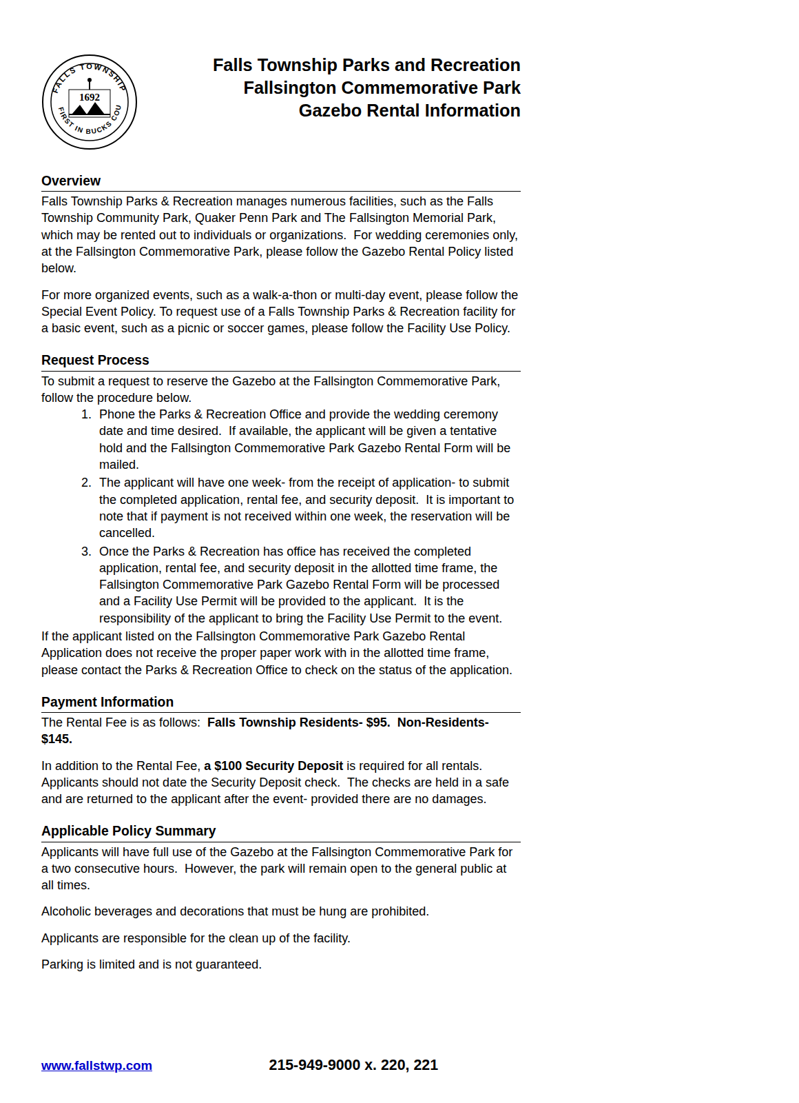FALLS TOWNSHIP FIRST IN BUCKS COUNTY 1692
Falls Township Parks and Recreation
Fallsington Commemorative Park
Gazebo Rental Information
Overview
Falls Township Parks & Recreation manages numerous facilities, such as the Falls Township Community Park, Quaker Penn Park and The Fallsington Memorial Park, which may be rented out to individuals or organizations. For wedding ceremonies only, at the Fallsington Commemorative Park, please follow the Gazebo Rental Policy listed below.
For more organized events, such as a walk-a-thon or multi-day event, please follow the Special Event Policy. To request use of a Falls Township Parks & Recreation facility for a basic event, such as a picnic or soccer games, please follow the Facility Use Policy.
Request Process
To submit a request to reserve the Gazebo at the Fallsington Commemorative Park, follow the procedure below.
Phone the Parks & Recreation Office and provide the wedding ceremony date and time desired. If available, the applicant will be given a tentative hold and the Fallsington Commemorative Park Gazebo Rental Form will be mailed.
The applicant will have one week- from the receipt of application- to submit the completed application, rental fee, and security deposit. It is important to note that if payment is not received within one week, the reservation will be cancelled.
Once the Parks & Recreation has office has received the completed application, rental fee, and security deposit in the allotted time frame, the Fallsington Commemorative Park Gazebo Rental Form will be processed and a Facility Use Permit will be provided to the applicant. It is the responsibility of the applicant to bring the Facility Use Permit to the event.
If the applicant listed on the Fallsington Commemorative Park Gazebo Rental Application does not receive the proper paper work with in the allotted time frame, please contact the Parks & Recreation Office to check on the status of the application.
Payment Information
The Rental Fee is as follows: Falls Township Residents- $95. Non-Residents- $145.
In addition to the Rental Fee, a $100 Security Deposit is required for all rentals. Applicants should not date the Security Deposit check. The checks are held in a safe and are returned to the applicant after the event- provided there are no damages.
Applicable Policy Summary
Applicants will have full use of the Gazebo at the Fallsington Commemorative Park for a two consecutive hours. However, the park will remain open to the general public at all times.
Alcoholic beverages and decorations that must be hung are prohibited.
Applicants are responsible for the clean up of the facility.
Parking is limited and is not guaranteed.
www.fallstwp.com 215-949-9000 x. 220, 221